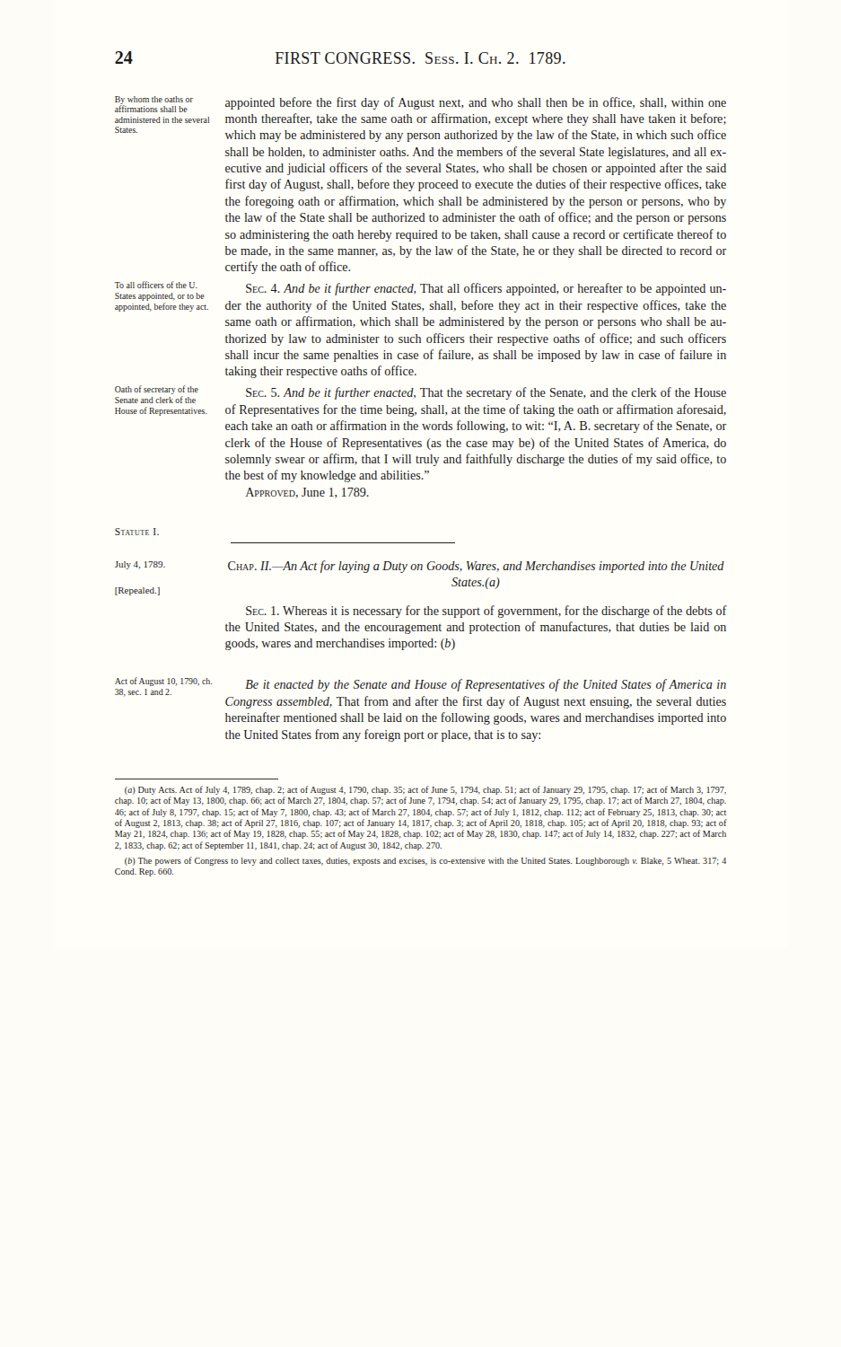24
FIRST CONGRESS. Sess. I. Ch. 2. 1789.
By whom the oaths or affirmations shall be administered in the several States.
appointed before the first day of August next, and who shall then be in office, shall, within one month thereafter, take the same oath or affirmation, except where they shall have taken it before; which may be administered by any person authorized by the law of the State, in which such office shall be holden, to administer oaths. And the members of the several State legislatures, and all executive and judicial officers of the several States, who shall be chosen or appointed after the said first day of August, shall, before they proceed to execute the duties of their respective offices, take the foregoing oath or affirmation, which shall be administered by the person or persons, who by the law of the State shall be authorized to administer the oath of office; and the person or persons so administering the oath hereby required to be taken, shall cause a record or certificate thereof to be made, in the same manner, as, by the law of the State, he or they shall be directed to record or certify the oath of office.
To all officers of the U. States appointed, or to be appointed, before they act.
Sec. 4. And be it further enacted, That all officers appointed, or hereafter to be appointed under the authority of the United States, shall, before they act in their respective offices, take the same oath or affirmation, which shall be administered by the person or persons who shall be authorized by law to administer to such officers their respective oaths of office; and such officers shall incur the same penalties in case of failure, as shall be imposed by law in case of failure in taking their respective oaths of office.
Oath of secretary of the Senate and clerk of the House of Representatives.
Sec. 5. And be it further enacted, That the secretary of the Senate, and the clerk of the House of Representatives for the time being, shall, at the time of taking the oath or affirmation aforesaid, each take an oath or affirmation in the words following, to wit: “I, A. B. secretary of the Senate, or clerk of the House of Representatives (as the case may be) of the United States of America, do solemnly swear or affirm, that I will truly and faithfully discharge the duties of my said office, to the best of my knowledge and abilities.”
Approved, June 1, 1789.
Statute I.
July 4, 1789. [Repealed.]
Chap. II.—An Act for laying a Duty on Goods, Wares, and Merchandises imported into the United States.(a)
Sec. 1. Whereas it is necessary for the support of government, for the discharge of the debts of the United States, and the encouragement and protection of manufactures, that duties be laid on goods, wares and merchandises imported: (b)
Act of August 10, 1790, ch. 38, sec. 1 and 2.
Be it enacted by the Senate and House of Representatives of the United States of America in Congress assembled, That from and after the first day of August next ensuing, the several duties hereinafter mentioned shall be laid on the following goods, wares and merchandises imported into the United States from any foreign port or place, that is to say:
(a) Duty Acts. Act of July 4, 1789, chap. 2; act of August 4, 1790, chap. 35; act of June 5, 1794, chap. 51; act of January 29, 1795, chap. 17; act of March 3, 1797, chap. 10; act of May 13, 1800, chap. 66; act of March 27, 1804, chap. 57; act of June 7, 1794, chap. 54; act of January 29, 1795, chap. 17; act of March 27, 1804, chap. 46; act of July 8, 1797, chap. 15; act of May 7, 1800, chap. 43; act of March 27, 1804, chap. 57; act of July 1, 1812, chap. 112; act of February 25, 1813, chap. 30; act of August 2, 1813, chap. 38; act of April 27, 1816, chap. 107; act of January 14, 1817, chap. 3; act of April 20, 1818, chap. 105; act of April 20, 1818, chap. 93; act of May 21, 1824, chap. 136; act of May 19, 1828, chap. 55; act of May 24, 1828, chap. 102; act of May 28, 1830, chap. 147; act of July 14, 1832, chap. 227; act of March 2, 1833, chap. 62; act of September 11, 1841, chap. 24; act of August 30, 1842, chap. 270.
(b) The powers of Congress to levy and collect taxes, duties, exposts and excises, is co-extensive with the United States. Loughborough v. Blake, 5 Wheat. 317; 4 Cond. Rep. 660.